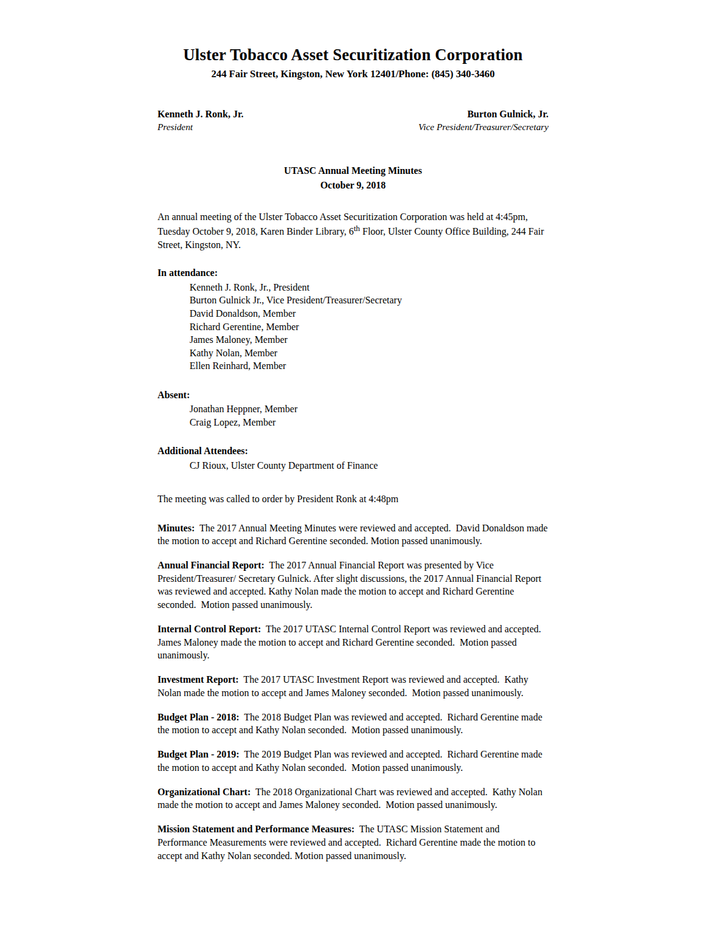Ulster Tobacco Asset Securitization Corporation
244 Fair Street, Kingston, New York 12401/Phone: (845) 340-3460
| Kenneth J. Ronk, Jr. President | Burton Gulnick, Jr. Vice President/Treasurer/Secretary |
UTASC Annual Meeting Minutes
October 9, 2018
An annual meeting of the Ulster Tobacco Asset Securitization Corporation was held at 4:45pm, Tuesday October 9, 2018, Karen Binder Library, 6th Floor, Ulster County Office Building, 244 Fair Street, Kingston, NY.
In attendance:
Kenneth J. Ronk, Jr., President
Burton Gulnick Jr., Vice President/Treasurer/Secretary
David Donaldson, Member
Richard Gerentine, Member
James Maloney, Member
Kathy Nolan, Member
Ellen Reinhard, Member
Absent:
Jonathan Heppner, Member
Craig Lopez, Member
Additional Attendees:
CJ Rioux, Ulster County Department of Finance
The meeting was called to order by President Ronk at 4:48pm
Minutes: The 2017 Annual Meeting Minutes were reviewed and accepted. David Donaldson made the motion to accept and Richard Gerentine seconded. Motion passed unanimously.
Annual Financial Report: The 2017 Annual Financial Report was presented by Vice President/Treasurer/ Secretary Gulnick. After slight discussions, the 2017 Annual Financial Report was reviewed and accepted. Kathy Nolan made the motion to accept and Richard Gerentine seconded. Motion passed unanimously.
Internal Control Report: The 2017 UTASC Internal Control Report was reviewed and accepted. James Maloney made the motion to accept and Richard Gerentine seconded. Motion passed unanimously.
Investment Report: The 2017 UTASC Investment Report was reviewed and accepted. Kathy Nolan made the motion to accept and James Maloney seconded. Motion passed unanimously.
Budget Plan - 2018: The 2018 Budget Plan was reviewed and accepted. Richard Gerentine made the motion to accept and Kathy Nolan seconded. Motion passed unanimously.
Budget Plan - 2019: The 2019 Budget Plan was reviewed and accepted. Richard Gerentine made the motion to accept and Kathy Nolan seconded. Motion passed unanimously.
Organizational Chart: The 2018 Organizational Chart was reviewed and accepted. Kathy Nolan made the motion to accept and James Maloney seconded. Motion passed unanimously.
Mission Statement and Performance Measures: The UTASC Mission Statement and Performance Measurements were reviewed and accepted. Richard Gerentine made the motion to accept and Kathy Nolan seconded. Motion passed unanimously.